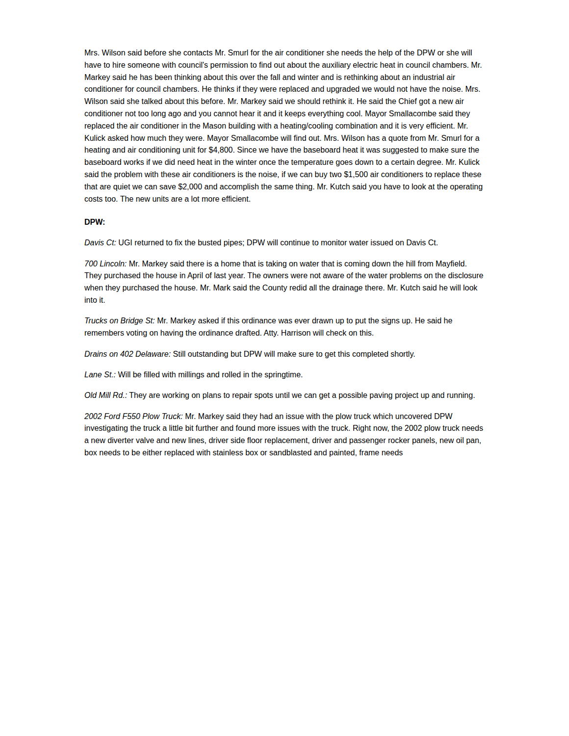Mrs. Wilson said before she contacts Mr. Smurl for the air conditioner she needs the help of the DPW or she will have to hire someone with council's permission to find out about the auxiliary electric heat in council chambers. Mr. Markey said he has been thinking about this over the fall and winter and is rethinking about an industrial air conditioner for council chambers. He thinks if they were replaced and upgraded we would not have the noise. Mrs. Wilson said she talked about this before. Mr. Markey said we should rethink it. He said the Chief got a new air conditioner not too long ago and you cannot hear it and it keeps everything cool. Mayor Smallacombe said they replaced the air conditioner in the Mason building with a heating/cooling combination and it is very efficient. Mr. Kulick asked how much they were. Mayor Smallacombe will find out. Mrs. Wilson has a quote from Mr. Smurl for a heating and air conditioning unit for $4,800. Since we have the baseboard heat it was suggested to make sure the baseboard works if we did need heat in the winter once the temperature goes down to a certain degree. Mr. Kulick said the problem with these air conditioners is the noise, if we can buy two $1,500 air conditioners to replace these that are quiet we can save $2,000 and accomplish the same thing. Mr. Kutch said you have to look at the operating costs too. The new units are a lot more efficient.
DPW:
Davis Ct: UGI returned to fix the busted pipes; DPW will continue to monitor water issued on Davis Ct.
700 Lincoln: Mr. Markey said there is a home that is taking on water that is coming down the hill from Mayfield. They purchased the house in April of last year. The owners were not aware of the water problems on the disclosure when they purchased the house. Mr. Mark said the County redid all the drainage there. Mr. Kutch said he will look into it.
Trucks on Bridge St: Mr. Markey asked if this ordinance was ever drawn up to put the signs up. He said he remembers voting on having the ordinance drafted. Atty. Harrison will check on this.
Drains on 402 Delaware: Still outstanding but DPW will make sure to get this completed shortly.
Lane St.: Will be filled with millings and rolled in the springtime.
Old Mill Rd.: They are working on plans to repair spots until we can get a possible paving project up and running.
2002 Ford F550 Plow Truck: Mr. Markey said they had an issue with the plow truck which uncovered DPW investigating the truck a little bit further and found more issues with the truck. Right now, the 2002 plow truck needs a new diverter valve and new lines, driver side floor replacement, driver and passenger rocker panels, new oil pan, box needs to be either replaced with stainless box or sandblasted and painted, frame needs